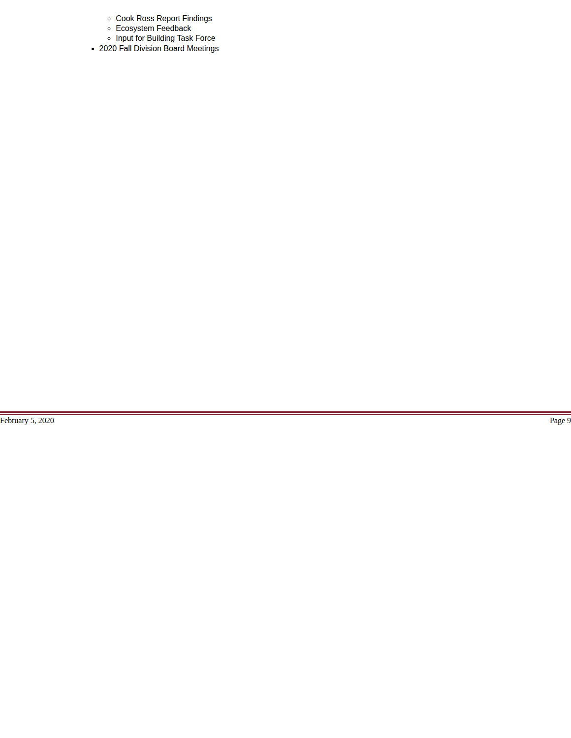Cook Ross Report Findings
Ecosystem Feedback
Input for Building Task Force
2020 Fall Division Board Meetings
February 5, 2020 Page 9